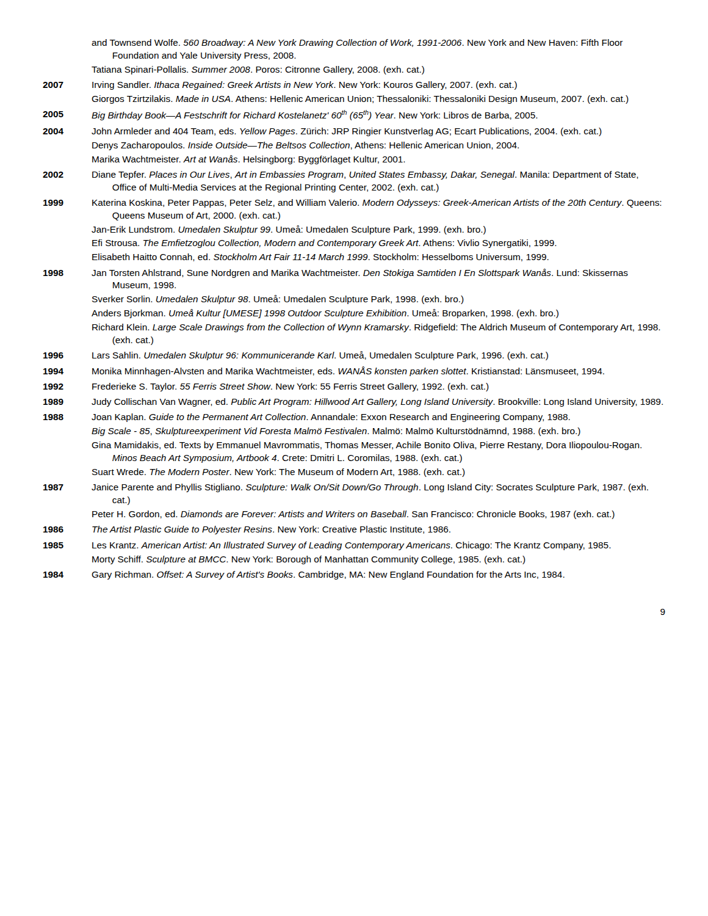and Townsend Wolfe. 560 Broadway: A New York Drawing Collection of Work, 1991-2006. New York and New Haven: Fifth Floor Foundation and Yale University Press, 2008.
Tatiana Spinari-Pollalis. Summer 2008. Poros: Citronne Gallery, 2008. (exh. cat.)
2007
Irving Sandler. Ithaca Regained: Greek Artists in New York. New York: Kouros Gallery, 2007. (exh. cat.)
Giorgos Tzirtzilakis. Made in USA. Athens: Hellenic American Union; Thessaloniki: Thessaloniki Design Museum, 2007. (exh. cat.)
2005
Big Birthday Book—A Festschrift for Richard Kostelanetz' 60th (65th) Year. New York: Libros de Barba, 2005.
2004
John Armleder and 404 Team, eds. Yellow Pages. Zürich: JRP Ringier Kunstverlag AG; Ecart Publications, 2004. (exh. cat.)
Denys Zacharopoulos. Inside Outside—The Beltsos Collection, Athens: Hellenic American Union, 2004.
Marika Wachtmeister. Art at Wanås. Helsingborg: Byggförlaget Kultur, 2001.
2002
Diane Tepfer. Places in Our Lives, Art in Embassies Program, United States Embassy, Dakar, Senegal. Manila: Department of State, Office of Multi-Media Services at the Regional Printing Center, 2002. (exh. cat.)
1999
Katerina Koskina, Peter Pappas, Peter Selz, and William Valerio. Modern Odysseys: Greek-American Artists of the 20th Century. Queens: Queens Museum of Art, 2000. (exh. cat.)
Jan-Erik Lundstrom. Umedalen Skulptur 99. Umeå: Umedalen Sculpture Park, 1999. (exh. bro.)
Efi Strousa. The Emfietzoglou Collection, Modern and Contemporary Greek Art. Athens: Vivlio Synergatiki, 1999.
Elisabeth Haitto Connah, ed. Stockholm Art Fair 11-14 March 1999. Stockholm: Hesselboms Universum, 1999.
1998
Jan Torsten Ahlstrand, Sune Nordgren and Marika Wachtmeister. Den Stokiga Samtiden I En Slottspark Wanås. Lund: Skissernas Museum, 1998.
Sverker Sorlin. Umedalen Skulptur 98. Umeå: Umedalen Sculpture Park, 1998. (exh. bro.)
Anders Bjorkman. Umeå Kultur [UMESE] 1998 Outdoor Sculpture Exhibition. Umeå: Broparken, 1998. (exh. bro.)
Richard Klein. Large Scale Drawings from the Collection of Wynn Kramarsky. Ridgefield: The Aldrich Museum of Contemporary Art, 1998. (exh. cat.)
1996
Lars Sahlin. Umedalen Skulptur 96: Kommunicerande Karl. Umeå, Umedalen Sculpture Park, 1996. (exh. cat.)
1994
Monika Minnhagen-Alvsten and Marika Wachtmeister, eds. WANÅS konsten parken slottet. Kristianstad: Länsmuseet, 1994.
1992
Frederieke S. Taylor. 55 Ferris Street Show. New York: 55 Ferris Street Gallery, 1992. (exh. cat.)
1989
Judy Collischan Van Wagner, ed. Public Art Program: Hillwood Art Gallery, Long Island University. Brookville: Long Island University, 1989.
1988
Joan Kaplan. Guide to the Permanent Art Collection. Annandale: Exxon Research and Engineering Company, 1988.
Big Scale - 85, Skulptureexperiment Vid Foresta Malmö Festivalen. Malmö: Malmö Kulturstödnämnd, 1988. (exh. bro.)
Gina Mamidakis, ed. Texts by Emmanuel Mavrommatis, Thomas Messer, Achile Bonito Oliva, Pierre Restany, Dora Iliopoulou-Rogan. Minos Beach Art Symposium, Artbook 4. Crete: Dmitri L. Coromilas, 1988. (exh. cat.)
Suart Wrede. The Modern Poster. New York: The Museum of Modern Art, 1988. (exh. cat.)
1987
Janice Parente and Phyllis Stigliano. Sculpture: Walk On/Sit Down/Go Through. Long Island City: Socrates Sculpture Park, 1987. (exh. cat.)
Peter H. Gordon, ed. Diamonds are Forever: Artists and Writers on Baseball. San Francisco: Chronicle Books, 1987 (exh. cat.)
1986
The Artist Plastic Guide to Polyester Resins. New York: Creative Plastic Institute, 1986.
1985
Les Krantz. American Artist: An Illustrated Survey of Leading Contemporary Americans. Chicago: The Krantz Company, 1985.
Morty Schiff. Sculpture at BMCC. New York: Borough of Manhattan Community College, 1985. (exh. cat.)
1984
Gary Richman. Offset: A Survey of Artist's Books. Cambridge, MA: New England Foundation for the Arts Inc, 1984.
9